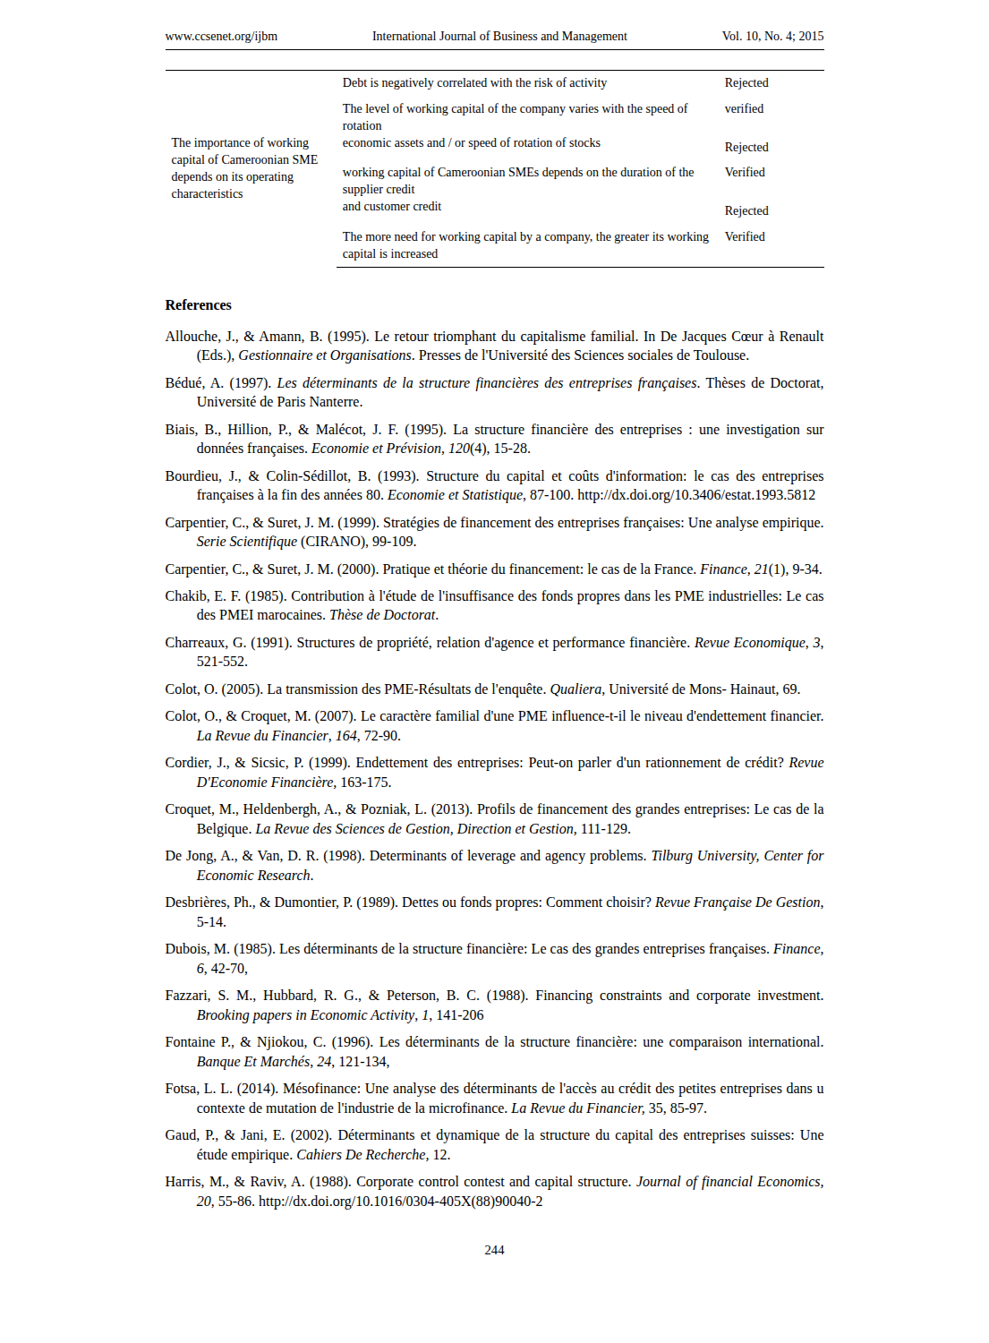www.ccsenet.org/ijbm
International Journal of Business and Management
Vol. 10, No. 4; 2015
| The importance of working capital of Cameroonian SME depends on its operating characteristics | Debt is negatively correlated with the risk of activity | Rejected |
| The level of working capital of the company varies with the speed of rotation | verified |
| economic assets and / or speed of rotation of stocks | Rejected |
| working capital of Cameroonian SMEs depends on the duration of the supplier credit | Verified |
| and customer credit | Rejected |
| The more need for working capital by a company, the greater its working capital is increased | Verified |
References
Allouche, J., & Amann, B. (1995). Le retour triomphant du capitalisme familial. In De Jacques Cœur à Renault (Eds.), Gestionnaire et Organisations. Presses de l'Université des Sciences sociales de Toulouse.
Bédué, A. (1997). Les déterminants de la structure financières des entreprises françaises. Thèses de Doctorat, Université de Paris Nanterre.
Biais, B., Hillion, P., & Malécot, J. F. (1995). La structure financière des entreprises : une investigation sur données françaises. Economie et Prévision, 120(4), 15-28.
Bourdieu, J., & Colin-Sédillot, B. (1993). Structure du capital et coûts d'information: le cas des entreprises françaises à la fin des années 80. Economie et Statistique, 87-100. http://dx.doi.org/10.3406/estat.1993.5812
Carpentier, C., & Suret, J. M. (1999). Stratégies de financement des entreprises françaises: Une analyse empirique. Serie Scientifique (CIRANO), 99-109.
Carpentier, C., & Suret, J. M. (2000). Pratique et théorie du financement: le cas de la France. Finance, 21(1), 9-34.
Chakib, E. F. (1985). Contribution à l'étude de l'insuffisance des fonds propres dans les PME industrielles: Le cas des PMEI marocaines. Thèse de Doctorat.
Charreaux, G. (1991). Structures de propriété, relation d'agence et performance financière. Revue Economique, 3, 521-552.
Colot, O. (2005). La transmission des PME-Résultats de l'enquête. Qualiera, Université de Mons- Hainaut, 69.
Colot, O., & Croquet, M. (2007). Le caractère familial d'une PME influence-t-il le niveau d'endettement financier. La Revue du Financier, 164, 72-90.
Cordier, J., & Sicsic, P. (1999). Endettement des entreprises: Peut-on parler d'un rationnement de crédit? Revue D'Economie Financière, 163-175.
Croquet, M., Heldenbergh, A., & Pozniak, L. (2013). Profils de financement des grandes entreprises: Le cas de la Belgique. La Revue des Sciences de Gestion, Direction et Gestion, 111-129.
De Jong, A., & Van, D. R. (1998). Determinants of leverage and agency problems. Tilburg University, Center for Economic Research.
Desbrières, Ph., & Dumontier, P. (1989). Dettes ou fonds propres: Comment choisir? Revue Française De Gestion, 5-14.
Dubois, M. (1985). Les déterminants de la structure financière: Le cas des grandes entreprises françaises. Finance, 6, 42-70,
Fazzari, S. M., Hubbard, R. G., & Peterson, B. C. (1988). Financing constraints and corporate investment. Brooking papers in Economic Activity, 1, 141-206
Fontaine P., & Njiokou, C. (1996). Les déterminants de la structure financière: une comparaison international. Banque Et Marchés, 24, 121-134,
Fotsa, L. L. (2014). Mésofinance: Une analyse des déterminants de l'accès au crédit des petites entreprises dans u contexte de mutation de l'industrie de la microfinance. La Revue du Financier, 35, 85-97.
Gaud, P., & Jani, E. (2002). Déterminants et dynamique de la structure du capital des entreprises suisses: Une étude empirique. Cahiers De Recherche, 12.
Harris, M., & Raviv, A. (1988). Corporate control contest and capital structure. Journal of financial Economics, 20, 55-86. http://dx.doi.org/10.1016/0304-405X(88)90040-2
244